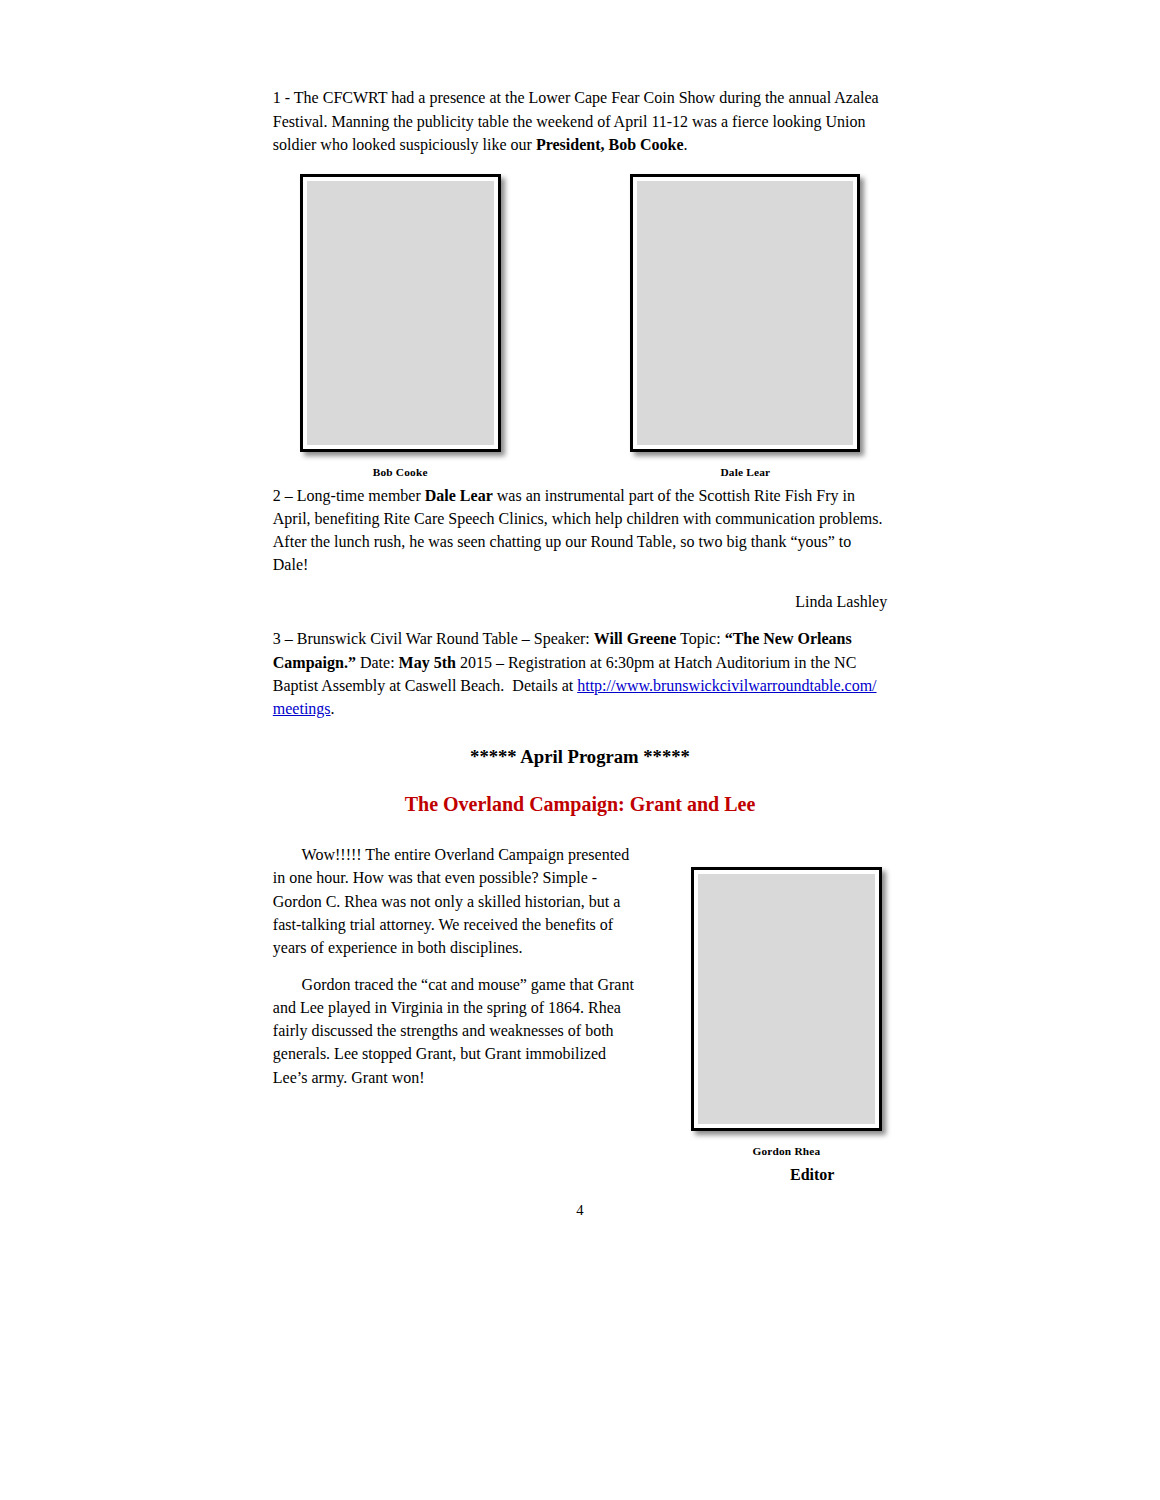1 - The CFCWRT had a presence at the Lower Cape Fear Coin Show during the annual Azalea Festival. Manning the publicity table the weekend of April 11-12 was a fierce looking Union soldier who looked suspiciously like our President, Bob Cooke.
Bob Cooke
Dale Lear
2 – Long-time member Dale Lear was an instrumental part of the Scottish Rite Fish Fry in April, benefiting Rite Care Speech Clinics, which help children with communication problems. After the lunch rush, he was seen chatting up our Round Table, so two big thank “yous” to Dale!
Linda Lashley
3 – Brunswick Civil War Round Table – Speaker: Will Greene Topic: “The New Orleans Campaign.” Date: May 5th 2015 – Registration at 6:30pm at Hatch Auditorium in the NC Baptist Assembly at Caswell Beach. Details at http://www.brunswickcivilwarroundtable.com/meetings.
***** April Program *****
The Overland Campaign: Grant and Lee
Wow!!!!! The entire Overland Campaign presented in one hour. How was that even possible? Simple - Gordon C. Rhea was not only a skilled historian, but a fast-talking trial attorney. We received the benefits of years of experience in both disciplines.
Gordon traced the “cat and mouse” game that Grant and Lee played in Virginia in the spring of 1864. Rhea fairly discussed the strengths and weaknesses of both generals. Lee stopped Grant, but Grant immobilized Lee’s army. Grant won!
Gordon Rhea
Editor
4